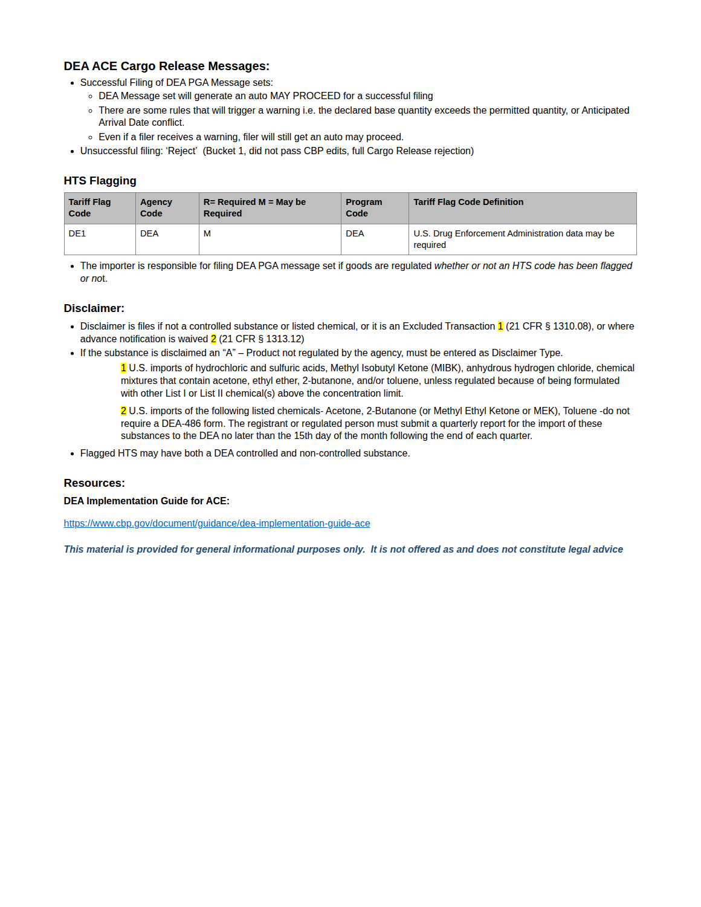DEA ACE Cargo Release Messages:
Successful Filing of DEA PGA Message sets:
DEA Message set will generate an auto MAY PROCEED for a successful filing
There are some rules that will trigger a warning i.e. the declared base quantity exceeds the permitted quantity, or Anticipated Arrival Date conflict.
Even if a filer receives a warning, filer will still get an auto may proceed.
Unsuccessful filing: ‘Reject’ (Bucket 1, did not pass CBP edits, full Cargo Release rejection)
HTS Flagging
| Tariff Flag Code | Agency Code | R= Required M = May be Required | Program Code | Tariff Flag Code Definition |
| --- | --- | --- | --- | --- |
| DE1 | DEA | M | DEA | U.S. Drug Enforcement Administration data may be required |
The importer is responsible for filing DEA PGA message set if goods are regulated whether or not an HTS code has been flagged or not.
Disclaimer:
Disclaimer is files if not a controlled substance or listed chemical, or it is an Excluded Transaction 1 (21 CFR § 1310.08), or where advance notification is waived 2 (21 CFR § 1313.12)
If the substance is disclaimed an “A” – Product not regulated by the agency, must be entered as Disclaimer Type.
1 U.S. imports of hydrochloric and sulfuric acids, Methyl Isobutyl Ketone (MIBK), anhydrous hydrogen chloride, chemical mixtures that contain acetone, ethyl ether, 2-butanone, and/or toluene, unless regulated because of being formulated with other List I or List II chemical(s) above the concentration limit.
2 U.S. imports of the following listed chemicals- Acetone, 2-Butanone (or Methyl Ethyl Ketone or MEK), Toluene -do not require a DEA-486 form. The registrant or regulated person must submit a quarterly report for the import of these substances to the DEA no later than the 15th day of the month following the end of each quarter.
Flagged HTS may have both a DEA controlled and non-controlled substance.
Resources:
DEA Implementation Guide for ACE:
https://www.cbp.gov/document/guidance/dea-implementation-guide-ace
This material is provided for general informational purposes only. It is not offered as and does not constitute legal advice